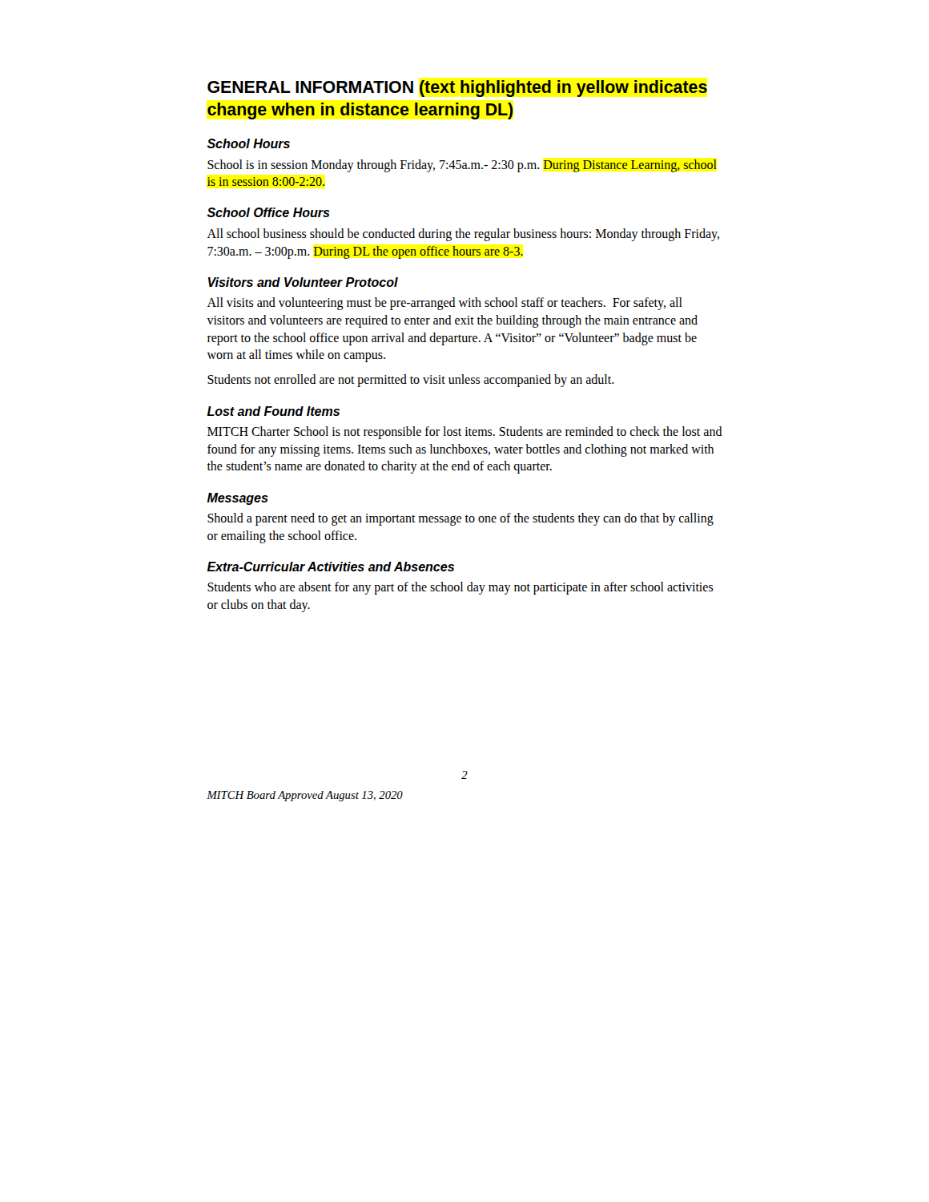GENERAL INFORMATION (text highlighted in yellow indicates change when in distance learning DL)
School Hours
School is in session Monday through Friday, 7:45a.m.- 2:30 p.m. During Distance Learning, school is in session 8:00-2:20.
School Office Hours
All school business should be conducted during the regular business hours: Monday through Friday, 7:30a.m. – 3:00p.m. During DL the open office hours are 8-3.
Visitors and Volunteer Protocol
All visits and volunteering must be pre-arranged with school staff or teachers. For safety, all visitors and volunteers are required to enter and exit the building through the main entrance and report to the school office upon arrival and departure. A “Visitor” or “Volunteer” badge must be worn at all times while on campus.
Students not enrolled are not permitted to visit unless accompanied by an adult.
Lost and Found Items
MITCH Charter School is not responsible for lost items. Students are reminded to check the lost and found for any missing items. Items such as lunchboxes, water bottles and clothing not marked with the student’s name are donated to charity at the end of each quarter.
Messages
Should a parent need to get an important message to one of the students they can do that by calling or emailing the school office.
Extra-Curricular Activities and Absences
Students who are absent for any part of the school day may not participate in after school activities or clubs on that day.
2
MITCH Board Approved August 13, 2020